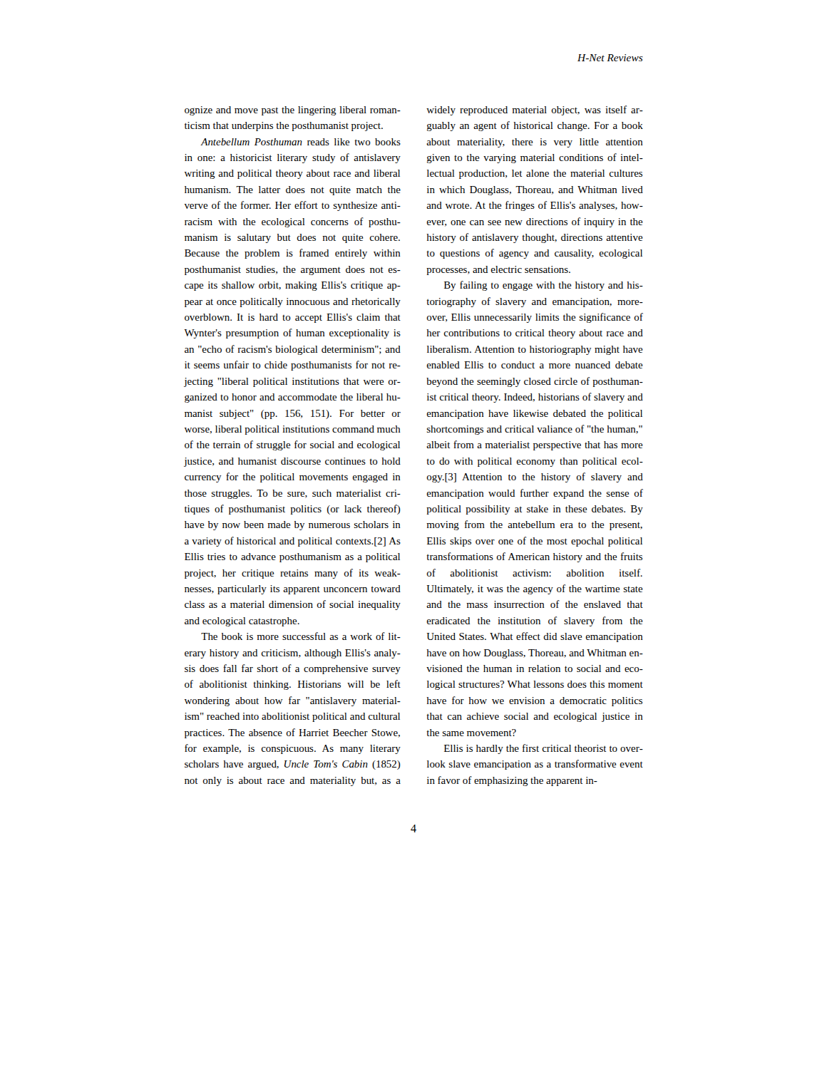H-Net Reviews
ognize and move past the lingering liberal romanticism that underpins the posthumanist project.
Antebellum Posthuman reads like two books in one: a historicist literary study of antislavery writing and political theory about race and liberal humanism. The latter does not quite match the verve of the former. Her effort to synthesize anti-racism with the ecological concerns of posthumanism is salutary but does not quite cohere. Because the problem is framed entirely within posthumanist studies, the argument does not escape its shallow orbit, making Ellis's critique appear at once politically innocuous and rhetorically overblown. It is hard to accept Ellis's claim that Wynter's presumption of human exceptionality is an "echo of racism's biological determinism"; and it seems unfair to chide posthumanists for not rejecting "liberal political institutions that were organized to honor and accommodate the liberal humanist subject" (pp. 156, 151). For better or worse, liberal political institutions command much of the terrain of struggle for social and ecological justice, and humanist discourse continues to hold currency for the political movements engaged in those struggles. To be sure, such materialist critiques of posthumanist politics (or lack thereof) have by now been made by numerous scholars in a variety of historical and political contexts.[2] As Ellis tries to advance posthumanism as a political project, her critique retains many of its weaknesses, particularly its apparent unconcern toward class as a material dimension of social inequality and ecological catastrophe.
The book is more successful as a work of literary history and criticism, although Ellis's analysis does fall far short of a comprehensive survey of abolitionist thinking. Historians will be left wondering about how far "antislavery materialism" reached into abolitionist political and cultural practices. The absence of Harriet Beecher Stowe, for example, is conspicuous. As many literary scholars have argued, Uncle Tom's Cabin (1852) not only is about race and materiality but, as a widely reproduced material object, was itself arguably an agent of historical change. For a book about materiality, there is very little attention given to the varying material conditions of intellectual production, let alone the material cultures in which Douglass, Thoreau, and Whitman lived and wrote. At the fringes of Ellis's analyses, however, one can see new directions of inquiry in the history of antislavery thought, directions attentive to questions of agency and causality, ecological processes, and electric sensations.
By failing to engage with the history and historiography of slavery and emancipation, moreover, Ellis unnecessarily limits the significance of her contributions to critical theory about race and liberalism. Attention to historiography might have enabled Ellis to conduct a more nuanced debate beyond the seemingly closed circle of posthumanist critical theory. Indeed, historians of slavery and emancipation have likewise debated the political shortcomings and critical valiance of "the human," albeit from a materialist perspective that has more to do with political economy than political ecology.[3] Attention to the history of slavery and emancipation would further expand the sense of political possibility at stake in these debates. By moving from the antebellum era to the present, Ellis skips over one of the most epochal political transformations of American history and the fruits of abolitionist activism: abolition itself. Ultimately, it was the agency of the wartime state and the mass insurrection of the enslaved that eradicated the institution of slavery from the United States. What effect did slave emancipation have on how Douglass, Thoreau, and Whitman envisioned the human in relation to social and ecological structures? What lessons does this moment have for how we envision a democratic politics that can achieve social and ecological justice in the same movement?
Ellis is hardly the first critical theorist to overlook slave emancipation as a transformative event in favor of emphasizing the apparent in-
4